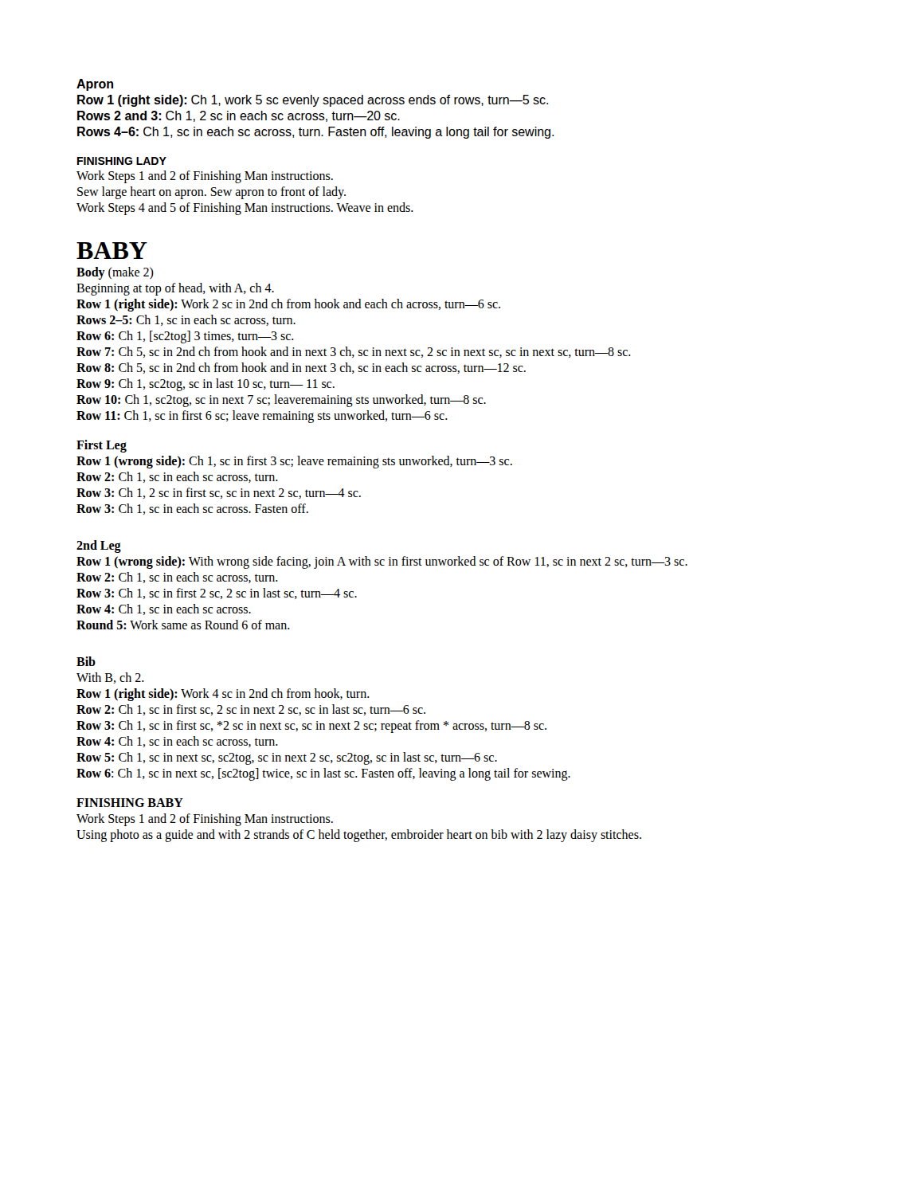Apron
Row 1 (right side): Ch 1, work 5 sc evenly spaced across ends of rows, turn—5 sc.
Rows 2 and 3: Ch 1, 2 sc in each sc across, turn—20 sc.
Rows 4–6: Ch 1, sc in each sc across, turn. Fasten off, leaving a long tail for sewing.
FINISHING LADY
Work Steps 1 and 2 of Finishing Man instructions.
Sew large heart on apron. Sew apron to front of lady.
Work Steps 4 and 5 of Finishing Man instructions. Weave in ends.
BABY
Body (make 2)
Beginning at top of head, with A, ch 4.
Row 1 (right side): Work 2 sc in 2nd ch from hook and each ch across, turn—6 sc.
Rows 2–5: Ch 1, sc in each sc across, turn.
Row 6: Ch 1, [sc2tog] 3 times, turn—3 sc.
Row 7: Ch 5, sc in 2nd ch from hook and in next 3 ch, sc in next sc, 2 sc in next sc, sc in next sc, turn—8 sc.
Row 8: Ch 5, sc in 2nd ch from hook and in next 3 ch, sc in each sc across, turn—12 sc.
Row 9: Ch 1, sc2tog, sc in last 10 sc, turn— 11 sc.
Row 10: Ch 1, sc2tog, sc in next 7 sc; leaveremaining sts unworked, turn—8 sc.
Row 11: Ch 1, sc in first 6 sc; leave remaining sts unworked, turn—6 sc.
First Leg
Row 1 (wrong side): Ch 1, sc in first 3 sc; leave remaining sts unworked, turn—3 sc.
Row 2: Ch 1, sc in each sc across, turn.
Row 3: Ch 1, 2 sc in first sc, sc in next 2 sc, turn—4 sc.
Row 3: Ch 1, sc in each sc across. Fasten off.
2nd Leg
Row 1 (wrong side): With wrong side facing, join A with sc in first unworked sc of Row 11, sc in next 2 sc, turn—3 sc.
Row 2: Ch 1, sc in each sc across, turn.
Row 3: Ch 1, sc in first 2 sc, 2 sc in last sc, turn—4 sc.
Row 4: Ch 1, sc in each sc across.
Round 5: Work same as Round 6 of man.
Bib
With B, ch 2.
Row 1 (right side): Work 4 sc in 2nd ch from hook, turn.
Row 2: Ch 1, sc in first sc, 2 sc in next 2 sc, sc in last sc, turn—6 sc.
Row 3: Ch 1, sc in first sc, *2 sc in next sc, sc in next 2 sc; repeat from * across, turn—8 sc.
Row 4: Ch 1, sc in each sc across, turn.
Row 5: Ch 1, sc in next sc, sc2tog, sc in next 2 sc, sc2tog, sc in last sc, turn—6 sc.
Row 6: Ch 1, sc in next sc, [sc2tog] twice, sc in last sc. Fasten off, leaving a long tail for sewing.
FINISHING BABY
Work Steps 1 and 2 of Finishing Man instructions.
Using photo as a guide and with 2 strands of C held together, embroider heart on bib with 2 lazy daisy stitches.